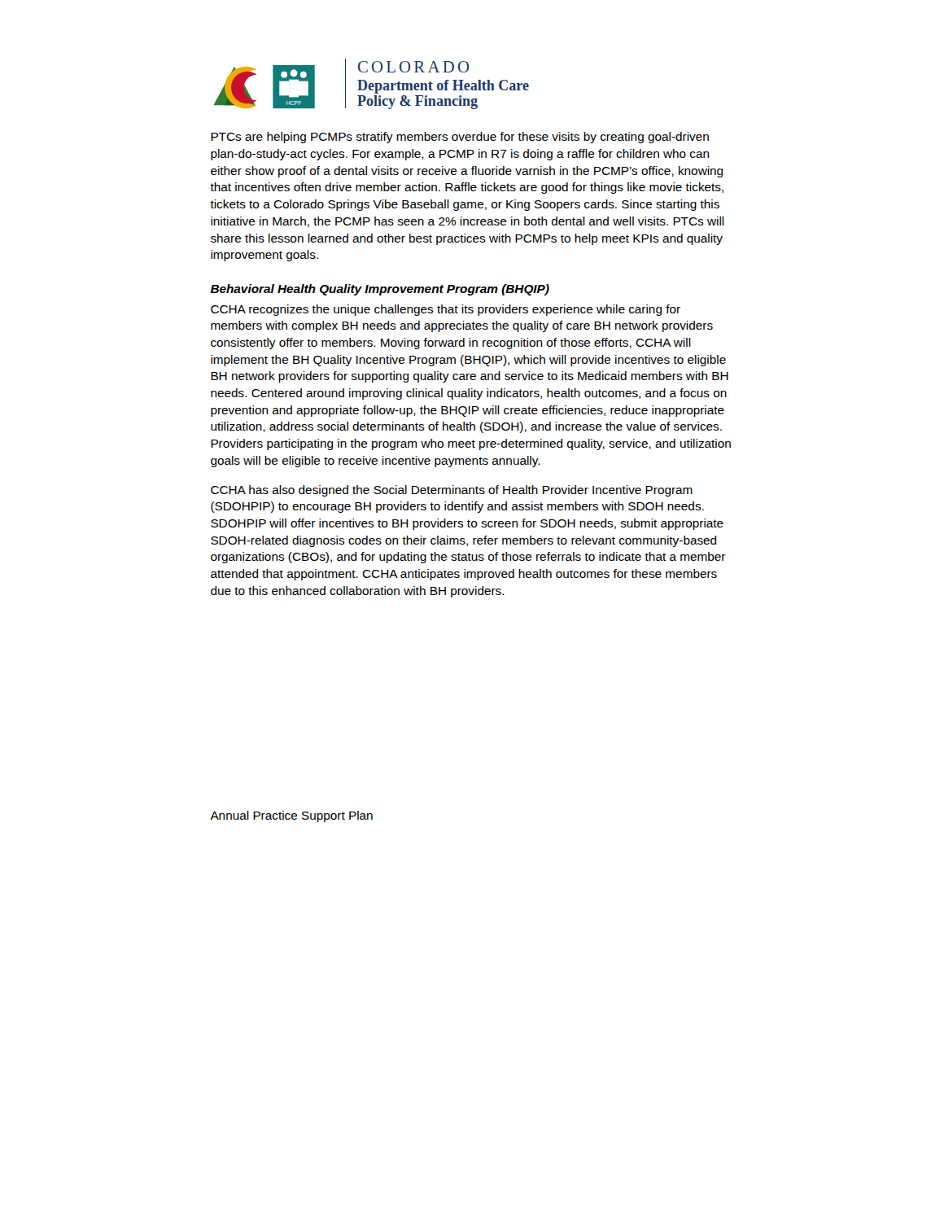HCPF
COLORADO
Department of Health Care
Policy & Financing
PTCs are helping PCMPs stratify members overdue for these visits by creating goal-driven plan-do-study-act cycles. For example, a PCMP in R7 is doing a raffle for children who can either show proof of a dental visits or receive a fluoride varnish in the PCMP’s office, knowing that incentives often drive member action. Raffle tickets are good for things like movie tickets, tickets to a Colorado Springs Vibe Baseball game, or King Soopers cards. Since starting this initiative in March, the PCMP has seen a 2% increase in both dental and well visits. PTCs will share this lesson learned and other best practices with PCMPs to help meet KPIs and quality improvement goals.
Behavioral Health Quality Improvement Program (BHQIP)
CCHA recognizes the unique challenges that its providers experience while caring for members with complex BH needs and appreciates the quality of care BH network providers consistently offer to members. Moving forward in recognition of those efforts, CCHA will implement the BH Quality Incentive Program (BHQIP), which will provide incentives to eligible BH network providers for supporting quality care and service to its Medicaid members with BH needs. Centered around improving clinical quality indicators, health outcomes, and a focus on prevention and appropriate follow-up, the BHQIP will create efficiencies, reduce inappropriate utilization, address social determinants of health (SDOH), and increase the value of services. Providers participating in the program who meet pre-determined quality, service, and utilization goals will be eligible to receive incentive payments annually.
CCHA has also designed the Social Determinants of Health Provider Incentive Program (SDOHPIP) to encourage BH providers to identify and assist members with SDOH needs. SDOHPIP will offer incentives to BH providers to screen for SDOH needs, submit appropriate SDOH-related diagnosis codes on their claims, refer members to relevant community-based organizations (CBOs), and for updating the status of those referrals to indicate that a member attended that appointment. CCHA anticipates improved health outcomes for these members due to this enhanced collaboration with BH providers.
Annual Practice Support Plan